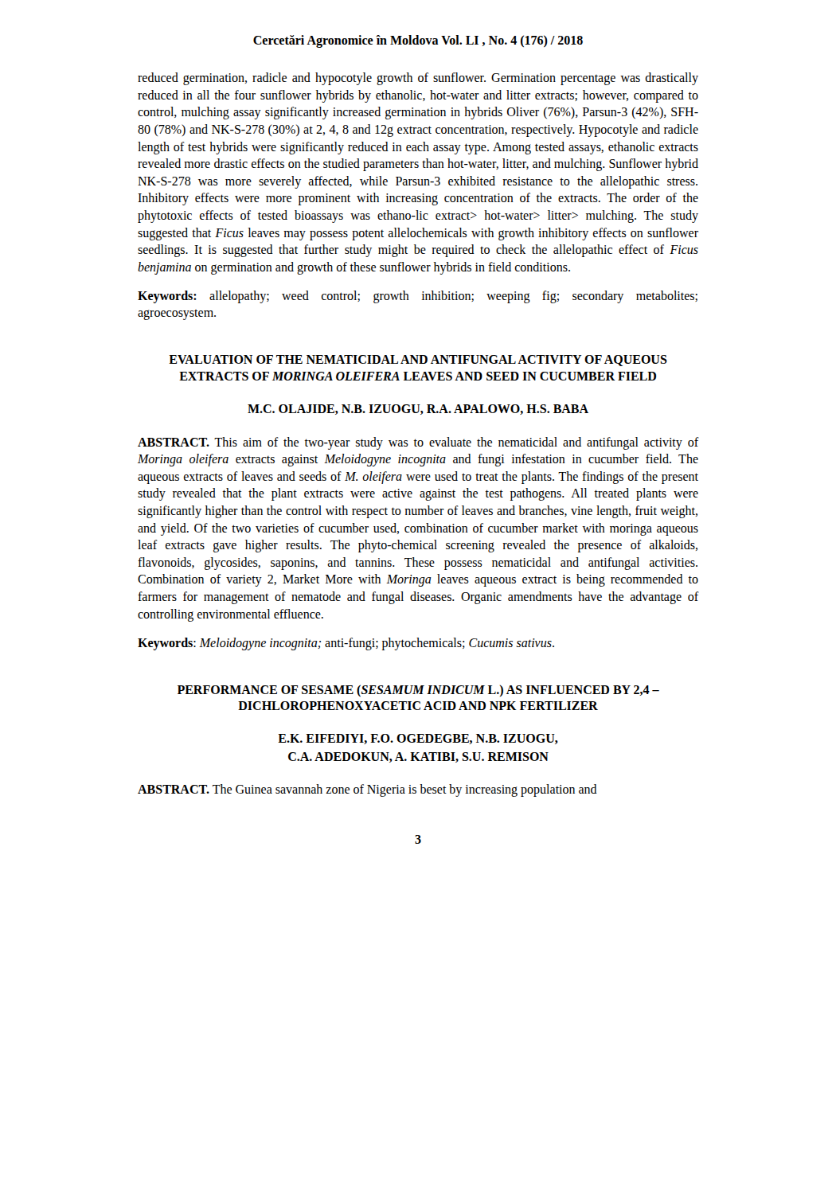Cercetări Agronomice în Moldova Vol. LI , No. 4 (176) / 2018
reduced germination, radicle and hypocotyle growth of sunflower. Germination percentage was drastically reduced in all the four sunflower hybrids by ethanolic, hot-water and litter extracts; however, compared to control, mulching assay significantly increased germination in hybrids Oliver (76%), Parsun-3 (42%), SFH-80 (78%) and NK-S-278 (30%) at 2, 4, 8 and 12g extract concentration, respectively. Hypocotyle and radicle length of test hybrids were significantly reduced in each assay type. Among tested assays, ethanolic extracts revealed more drastic effects on the studied parameters than hot-water, litter, and mulching. Sunflower hybrid NK-S-278 was more severely affected, while Parsun-3 exhibited resistance to the allelopathic stress. Inhibitory effects were more prominent with increasing concentration of the extracts. The order of the phytotoxic effects of tested bioassays was ethano-lic extract> hot-water> litter> mulching. The study suggested that Ficus leaves may possess potent allelochemicals with growth inhibitory effects on sunflower seedlings. It is suggested that further study might be required to check the allelopathic effect of Ficus benjamina on germination and growth of these sunflower hybrids in field conditions.
Keywords: allelopathy; weed control; growth inhibition; weeping fig; secondary metabolites; agroecosystem.
Evaluation of the Nematicidal and Antifungal Activity of Aqueous Extracts of Moringa Oleifera Leaves and Seed in Cucumber Field
M.C. OLAJIDE, N.B. IZUOGU, R.A. APALOWO, H.S. BABA
Abstract. This aim of the two-year study was to evaluate the nematicidal and antifungal activity of Moringa oleifera extracts against Meloidogyne incognita and fungi infestation in cucumber field. The aqueous extracts of leaves and seeds of M. oleifera were used to treat the plants. The findings of the present study revealed that the plant extracts were active against the test pathogens. All treated plants were significantly higher than the control with respect to number of leaves and branches, vine length, fruit weight, and yield. Of the two varieties of cucumber used, combination of cucumber market with moringa aqueous leaf extracts gave higher results. The phyto-chemical screening revealed the presence of alkaloids, flavonoids, glycosides, saponins, and tannins. These possess nematicidal and antifungal activities. Combination of variety 2, Market More with Moringa leaves aqueous extract is being recommended to farmers for management of nematode and fungal diseases. Organic amendments have the advantage of controlling environmental effluence.
Keywords: Meloidogyne incognita; anti-fungi; phytochemicals; Cucumis sativus.
Performance of Sesame (Sesamum Indicum L.) as Influenced by 2,4 – Dichlorophenoxyacetic Acid and NPK Fertilizer
E.K. EIFEDIYI, F.O. OGEDEGBE, N.B. IZUOGU,
C.A. ADEDOKUN, A. KATIBI, S.U. REMISON
Abstract. The Guinea savannah zone of Nigeria is beset by increasing population and
3